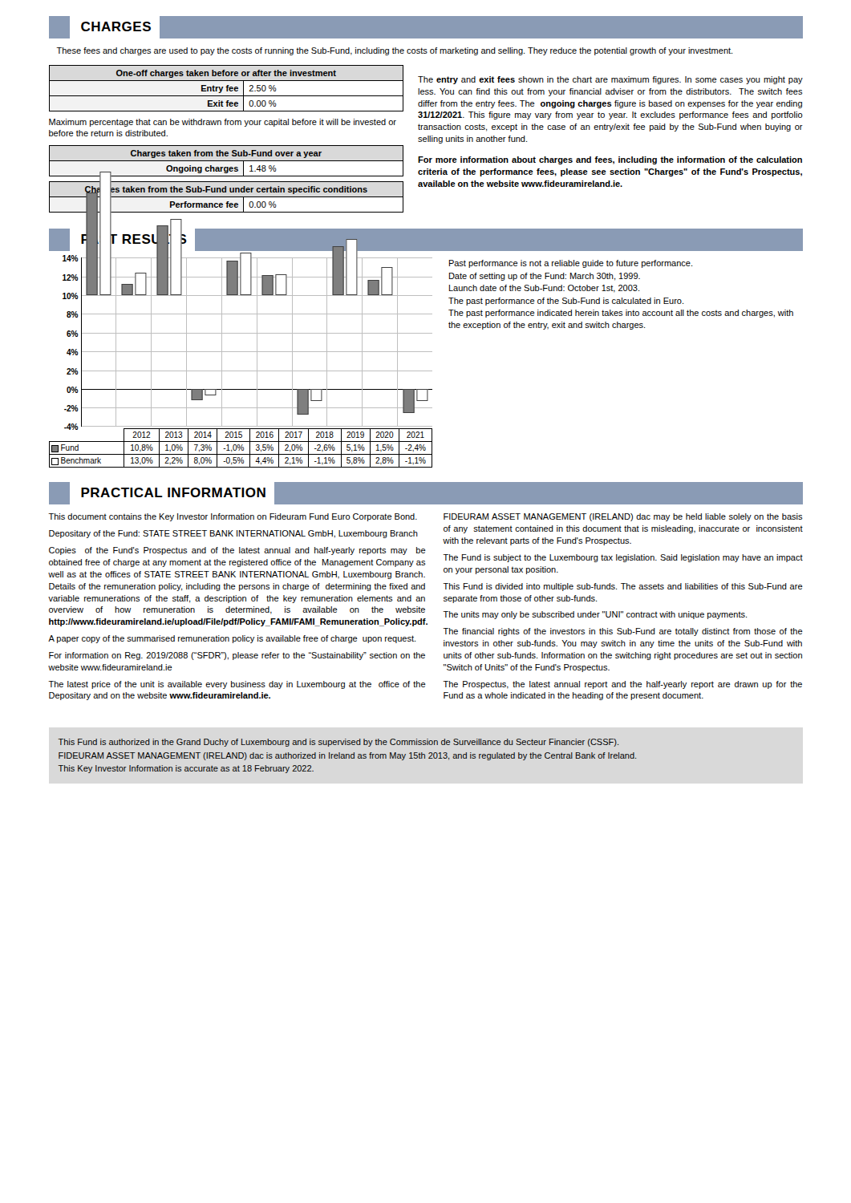CHARGES
These fees and charges are used to pay the costs of running the Sub-Fund, including the costs of marketing and selling. They reduce the potential growth of your investment.
| One-off charges taken before or after the investment |
| --- |
| Entry fee | 2.50 % |
| Exit fee | 0.00 % |
Maximum percentage that can be withdrawn from your capital before it will be invested or before the return is distributed.
| Charges taken from the Sub-Fund over a year |
| --- |
| Ongoing charges | 1.48 % |
| Charges taken from the Sub-Fund under certain specific conditions |
| --- |
| Performance fee | 0.00 % |
The entry and exit fees shown in the chart are maximum figures. In some cases you might pay less. You can find this out from your financial adviser or from the distributors. The switch fees differ from the entry fees. The ongoing charges figure is based on expenses for the year ending 31/12/2021. This figure may vary from year to year. It excludes performance fees and portfolio transaction costs, except in the case of an entry/exit fee paid by the Sub-Fund when buying or selling units in another fund.
For more information about charges and fees, including the information of the calculation criteria of the performance fees, please see section "Charges" of the Fund's Prospectus, available on the website www.fideuramireland.ie.
PAST RESULTS
14%
12%
10%
8%
6%
4%
2%
0%
-2%
-4%
| | 2012 | 2013 | 2014 | 2015 | 2016 | 2017 | 2018 | 2019 | 2020 | 2021 |
| Fund | 10,8% | 1,0% | 7,3% | -1,0% | 3,5% | 2,0% | -2,6% | 5,1% | 1,5% | -2,4% |
| Benchmark | 13,0% | 2,2% | 8,0% | -0,5% | 4,4% | 2,1% | -1,1% | 5,8% | 2,8% | -1,1% |
Past performance is not a reliable guide to future performance.
Date of setting up of the Fund: March 30th, 1999.
Launch date of the Sub-Fund: October 1st, 2003.
The past performance of the Sub-Fund is calculated in Euro.
The past performance indicated herein takes into account all the costs and charges, with the exception of the entry, exit and switch charges.
PRACTICAL INFORMATION
This document contains the Key Investor Information on Fideuram Fund Euro Corporate Bond.
Depositary of the Fund: STATE STREET BANK INTERNATIONAL GmbH, Luxembourg Branch
Copies of the Fund's Prospectus and of the latest annual and half-yearly reports may be obtained free of charge at any moment at the registered office of the Management Company as well as at the offices of STATE STREET BANK INTERNATIONAL GmbH, Luxembourg Branch. Details of the remuneration policy, including the persons in charge of determining the fixed and variable remunerations of the staff, a description of the key remuneration elements and an overview of how remuneration is determined, is available on the website http://www.fideuramireland.ie/upload/File/pdf/Policy_FAMI/FAMI_Remuneration_Policy.pdf.
A paper copy of the summarised remuneration policy is available free of charge upon request.
For information on Reg. 2019/2088 (“SFDR”), please refer to the “Sustainability” section on the website www.fideuramireland.ie
The latest price of the unit is available every business day in Luxembourg at the office of the Depositary and on the website www.fideuramireland.ie.
FIDEURAM ASSET MANAGEMENT (IRELAND) dac may be held liable solely on the basis of any statement contained in this document that is misleading, inaccurate or inconsistent with the relevant parts of the Fund's Prospectus.
The Fund is subject to the Luxembourg tax legislation. Said legislation may have an impact on your personal tax position.
This Fund is divided into multiple sub-funds. The assets and liabilities of this Sub-Fund are separate from those of other sub-funds.
The units may only be subscribed under "UNI" contract with unique payments.
The financial rights of the investors in this Sub-Fund are totally distinct from those of the investors in other sub-funds. You may switch in any time the units of the Sub-Fund with units of other sub-funds. Information on the switching right procedures are set out in section "Switch of Units" of the Fund's Prospectus.
The Prospectus, the latest annual report and the half-yearly report are drawn up for the Fund as a whole indicated in the heading of the present document.
This Fund is authorized in the Grand Duchy of Luxembourg and is supervised by the Commission de Surveillance du Secteur Financier (CSSF).
FIDEURAM ASSET MANAGEMENT (IRELAND) dac is authorized in Ireland as from May 15th 2013, and is regulated by the Central Bank of Ireland.
This Key Investor Information is accurate as at 18 February 2022.